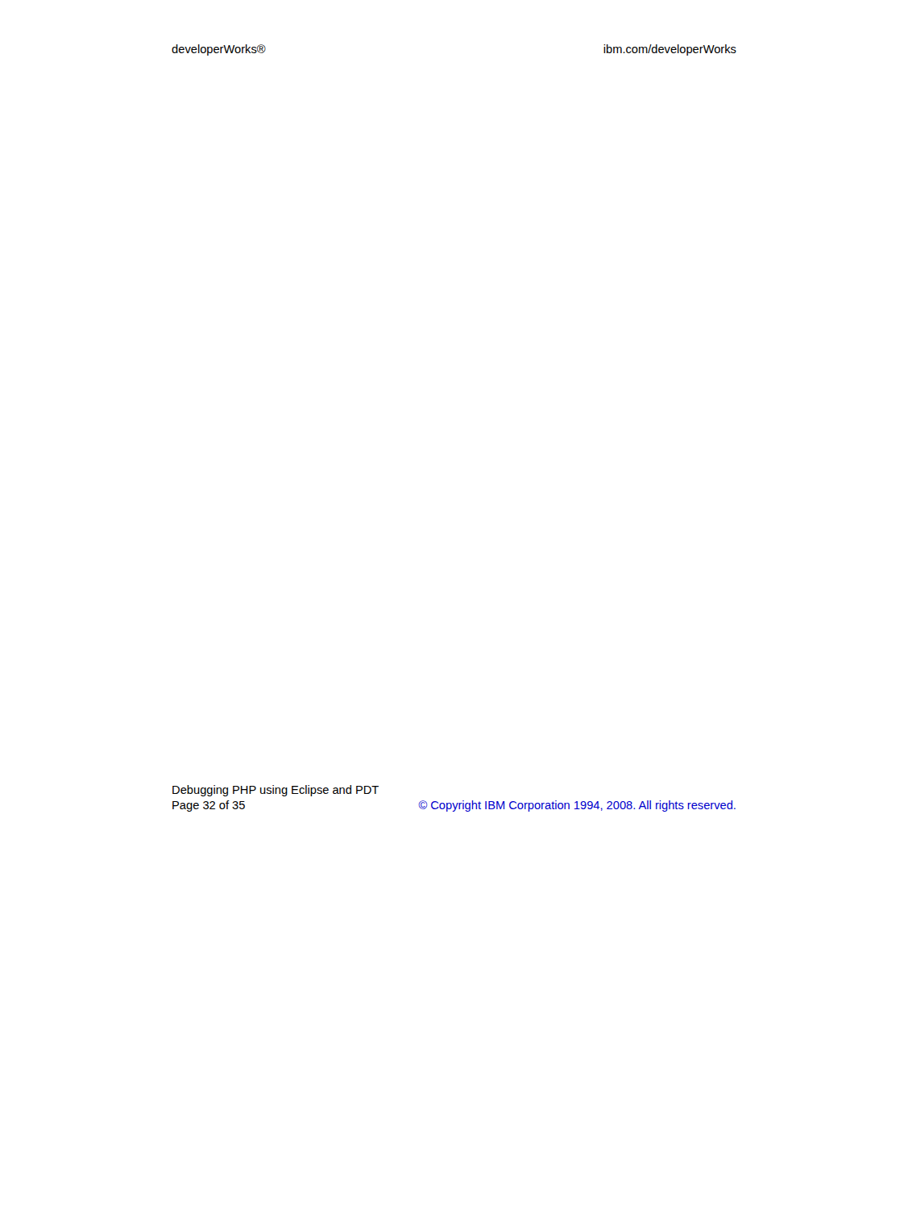developerWorks®
ibm.com/developerWorks
Debugging PHP using Eclipse and PDT
Page 32 of 35
© Copyright IBM Corporation 1994, 2008. All rights reserved.